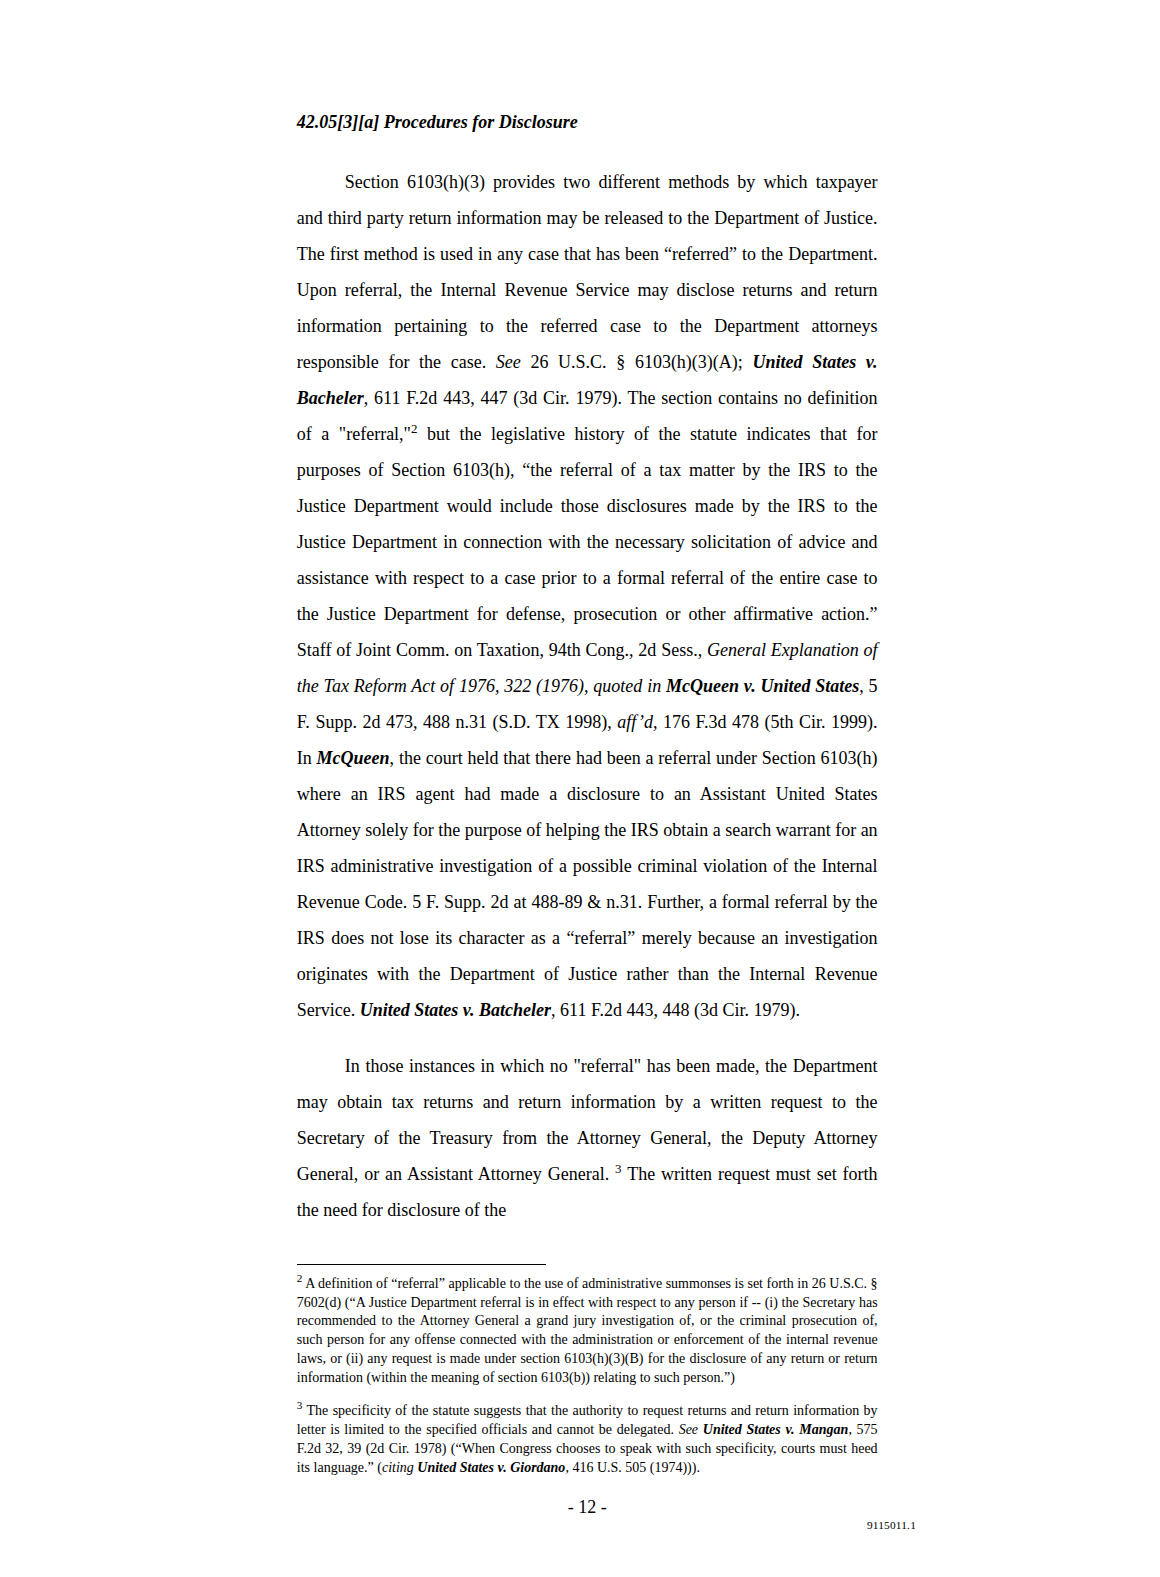42.05[3][a] Procedures for Disclosure
Section 6103(h)(3) provides two different methods by which taxpayer and third party return information may be released to the Department of Justice. The first method is used in any case that has been “referred” to the Department. Upon referral, the Internal Revenue Service may disclose returns and return information pertaining to the referred case to the Department attorneys responsible for the case. See 26 U.S.C. § 6103(h)(3)(A); United States v. Bacheler, 611 F.2d 443, 447 (3d Cir. 1979). The section contains no definition of a "referral,"2 but the legislative history of the statute indicates that for purposes of Section 6103(h), “the referral of a tax matter by the IRS to the Justice Department would include those disclosures made by the IRS to the Justice Department in connection with the necessary solicitation of advice and assistance with respect to a case prior to a formal referral of the entire case to the Justice Department for defense, prosecution or other affirmative action.” Staff of Joint Comm. on Taxation, 94th Cong., 2d Sess., General Explanation of the Tax Reform Act of 1976, 322 (1976), quoted in McQueen v. United States, 5 F. Supp. 2d 473, 488 n.31 (S.D. TX 1998), aff’d, 176 F.3d 478 (5th Cir. 1999). In McQueen, the court held that there had been a referral under Section 6103(h) where an IRS agent had made a disclosure to an Assistant United States Attorney solely for the purpose of helping the IRS obtain a search warrant for an IRS administrative investigation of a possible criminal violation of the Internal Revenue Code. 5 F. Supp. 2d at 488-89 & n.31. Further, a formal referral by the IRS does not lose its character as a “referral” merely because an investigation originates with the Department of Justice rather than the Internal Revenue Service. United States v. Batcheler, 611 F.2d 443, 448 (3d Cir. 1979).
In those instances in which no "referral" has been made, the Department may obtain tax returns and return information by a written request to the Secretary of the Treasury from the Attorney General, the Deputy Attorney General, or an Assistant Attorney General. 3 The written request must set forth the need for disclosure of the
2 A definition of “referral” applicable to the use of administrative summonses is set forth in 26 U.S.C. § 7602(d) (“A Justice Department referral is in effect with respect to any person if -- (i) the Secretary has recommended to the Attorney General a grand jury investigation of, or the criminal prosecution of, such person for any offense connected with the administration or enforcement of the internal revenue laws, or (ii) any request is made under section 6103(h)(3)(B) for the disclosure of any return or return information (within the meaning of section 6103(b)) relating to such person.”)
3 The specificity of the statute suggests that the authority to request returns and return information by letter is limited to the specified officials and cannot be delegated. See United States v. Mangan, 575 F.2d 32, 39 (2d Cir. 1978) (“When Congress chooses to speak with such specificity, courts must heed its language.” (citing United States v. Giordano, 416 U.S. 505 (1974))).
- 12 -
9115011.1